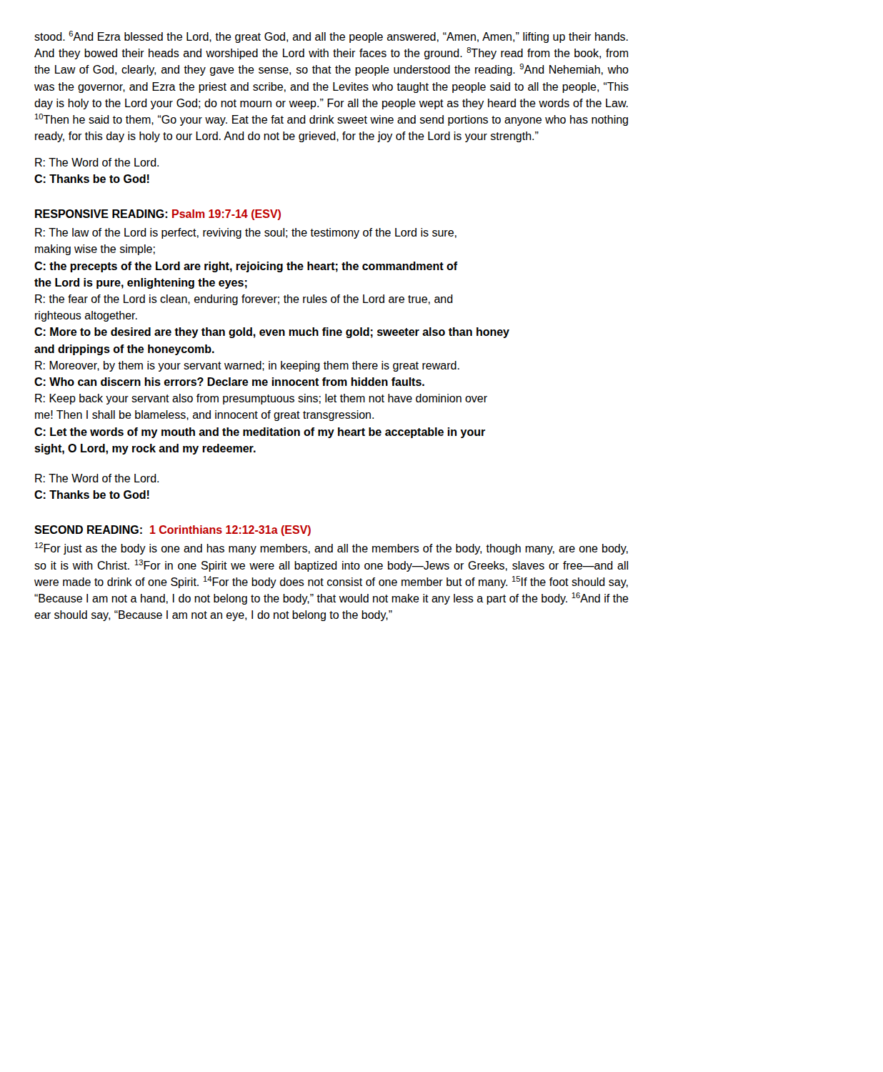stood. 6And Ezra blessed the Lord, the great God, and all the people answered, “Amen, Amen,” lifting up their hands. And they bowed their heads and worshiped the Lord with their faces to the ground. 8They read from the book, from the Law of God, clearly, and they gave the sense, so that the people understood the reading. 9And Nehemiah, who was the governor, and Ezra the priest and scribe, and the Levites who taught the people said to all the people, “This day is holy to the Lord your God; do not mourn or weep.” For all the people wept as they heard the words of the Law. 10Then he said to them, “Go your way. Eat the fat and drink sweet wine and send portions to anyone who has nothing ready, for this day is holy to our Lord. And do not be grieved, for the joy of the Lord is your strength.”
R: The Word of the Lord.
C: Thanks be to God!
RESPONSIVE READING: Psalm 19:7-14 (ESV)
R: The law of the Lord is perfect, reviving the soul; the testimony of the Lord is sure,
making wise the simple;
C: the precepts of the Lord are right, rejoicing the heart; the commandment of
the Lord is pure, enlightening the eyes;
R: the fear of the Lord is clean, enduring forever; the rules of the Lord are true, and
righteous altogether.
C: More to be desired are they than gold, even much fine gold; sweeter also than honey
and drippings of the honeycomb.
R: Moreover, by them is your servant warned; in keeping them there is great reward.
C: Who can discern his errors? Declare me innocent from hidden faults.
R: Keep back your servant also from presumptuous sins; let them not have dominion over
me! Then I shall be blameless, and innocent of great transgression.
C: Let the words of my mouth and the meditation of my heart be acceptable in your
sight, O Lord, my rock and my redeemer.
R: The Word of the Lord.
C: Thanks be to God!
SECOND READING: 1 Corinthians 12:12-31a (ESV)
12For just as the body is one and has many members, and all the members of the body, though many, are one body, so it is with Christ. 13For in one Spirit we were all baptized into one body—Jews or Greeks, slaves or free—and all were made to drink of one Spirit. 14For the body does not consist of one member but of many. 15If the foot should say, “Because I am not a hand, I do not belong to the body,” that would not make it any less a part of the body. 16And if the ear should say, “Because I am not an eye, I do not belong to the body,”